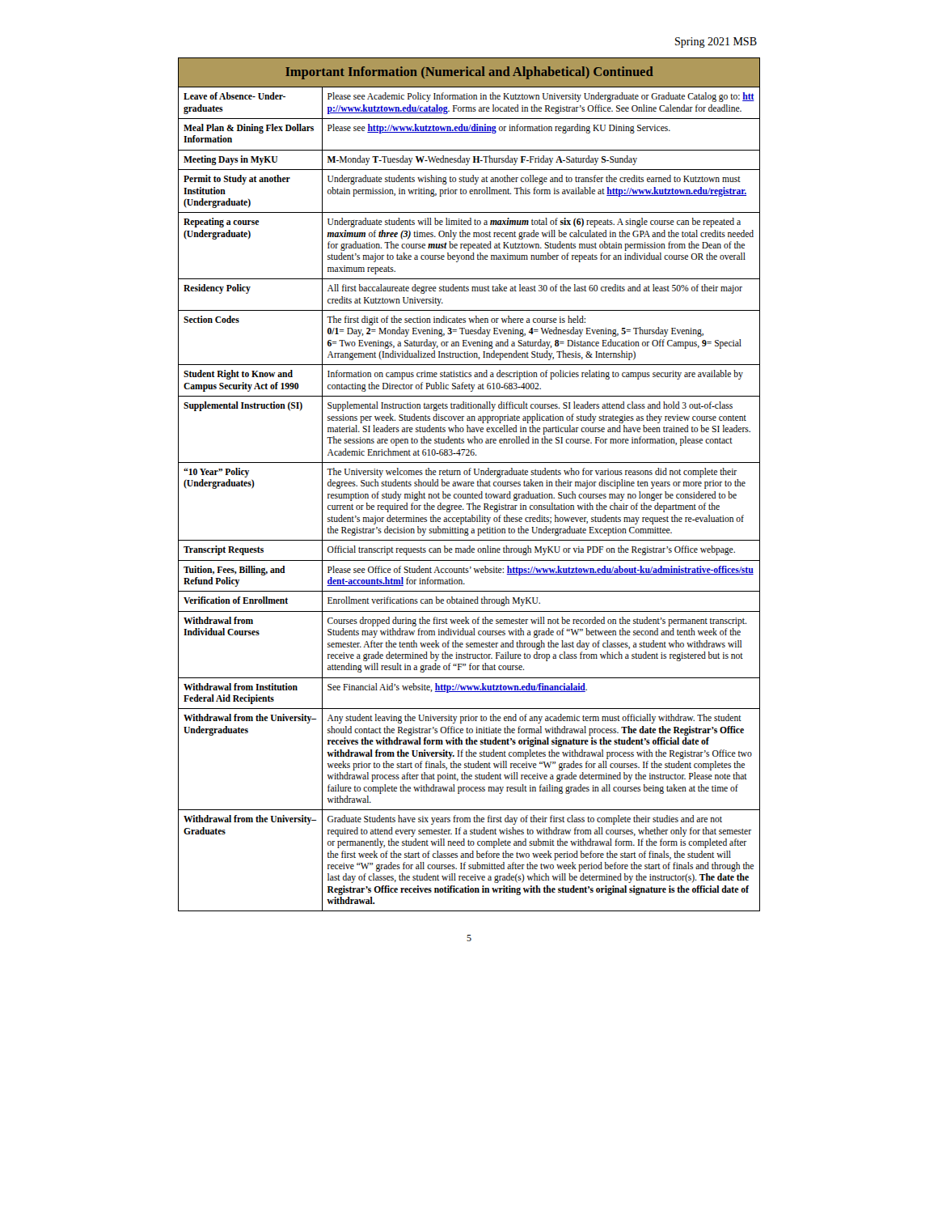Spring 2021 MSB
Important Information (Numerical and Alphabetical) Continued
| Leave of Absence- Under- graduates | Please see Academic Policy Information in the Kutztown University Undergraduate or Graduate Catalog go to: http://www.kutztown.edu/catalog . Forms are located in the Registrar’s Office. See Online Calendar for deadline. |
| Meal Plan & Dining Flex Dollars Information | Please see http://www.kutztown.edu/dining or information regarding KU Dining Services. |
| Meeting Days in MyKU | M -Monday T -Tuesday W -Wednesday H -Thursday F -Friday A -Saturday S -Sunday |
| Permit to Study at another Institution (Undergraduate) | Undergraduate students wishing to study at another college and to transfer the credits earned to Kutztown must obtain permission, in writing, prior to enrollment. This form is available at http://www.kutztown.edu/registrar. |
| Repeating a course (Undergraduate) | Undergraduate students will be limited to a maximum total of six (6) repeats. A single course can be repeated a maximum of three (3) times. Only the most recent grade will be calculated in the GPA and the total credits needed for graduation. The course must be repeated at Kutztown. Students must obtain permission from the Dean of the student’s major to take a course beyond the maximum number of repeats for an individual course OR the overall maximum repeats. |
| Residency Policy | All first baccalaureate degree students must take at least 30 of the last 60 credits and at least 50% of their major credits at Kutztown University. |
| Section Codes | The first digit of the section indicates when or where a course is held: 0/1 = Day, 2 = Monday Evening, 3 = Tuesday Evening, 4 = Wednesday Evening, 5 = Thursday Evening, 6 = Two Evenings, a Saturday, or an Evening and a Saturday, 8 = Distance Education or Off Campus, 9 = Special Arrangement (Individualized Instruction, Independent Study, Thesis, & Internship) |
| Student Right to Know and Campus Security Act of 1990 | Information on campus crime statistics and a description of policies relating to campus security are available by contacting the Director of Public Safety at 610-683-4002. |
| Supplemental Instruction (SI) | Supplemental Instruction targets traditionally difficult courses. SI leaders attend class and hold 3 out-of-class sessions per week. Students discover an appropriate application of study strategies as they review course content material. SI leaders are students who have excelled in the particular course and have been trained to be SI leaders. The sessions are open to the students who are enrolled in the SI course. For more information, please contact Academic Enrichment at 610-683-4726. |
| “10 Year” Policy (Undergraduates) | The University welcomes the return of Undergraduate students who for various reasons did not complete their degrees. Such students should be aware that courses taken in their major discipline ten years or more prior to the resumption of study might not be counted toward graduation. Such courses may no longer be considered to be current or be required for the degree. The Registrar in consultation with the chair of the department of the student’s major determines the acceptability of these credits; however, students may request the re-evaluation of the Registrar’s decision by submitting a petition to the Undergraduate Exception Committee. |
| Transcript Requests | Official transcript requests can be made online through MyKU or via PDF on the Registrar’s Office webpage. |
| Tuition, Fees, Billing, and Refund Policy | Please see Office of Student Accounts’ website: https://www.kutztown.edu/about-ku/administrative-offices/student-accounts.html for information. |
| Verification of Enrollment | Enrollment verifications can be obtained through MyKU. |
| Withdrawal from Individual Courses | Courses dropped during the first week of the semester will not be recorded on the student’s permanent transcript. Students may withdraw from individual courses with a grade of “W” between the second and tenth week of the semester. After the tenth week of the semester and through the last day of classes, a student who withdraws will receive a grade determined by the instructor. Failure to drop a class from which a student is registered but is not attending will result in a grade of “F” for that course. |
| Withdrawal from Institution Federal Aid Recipients | See Financial Aid’s website, http://www.kutztown.edu/financialaid . |
| Withdrawal from the University– Undergraduates | Any student leaving the University prior to the end of any academic term must officially withdraw. The student should contact the Registrar’s Office to initiate the formal withdrawal process. The date the Registrar’s Office receives the withdrawal form with the student’s original signature is the student’s official date of withdrawal from the University. If the student completes the withdrawal process with the Registrar’s Office two weeks prior to the start of finals, the student will receive “W” grades for all courses. If the student completes the withdrawal process after that point, the student will receive a grade determined by the instructor. Please note that failure to complete the withdrawal process may result in failing grades in all courses being taken at the time of withdrawal. |
| Withdrawal from the University– Graduates | Graduate Students have six years from the first day of their first class to complete their studies and are not required to attend every semester. If a student wishes to withdraw from all courses, whether only for that semester or permanently, the student will need to complete and submit the withdrawal form. If the form is completed after the first week of the start of classes and before the two week period before the start of finals, the student will receive “W” grades for all courses. If submitted after the two week period before the start of finals and through the last day of classes, the student will receive a grade(s) which will be determined by the instructor(s). The date the Registrar’s Office receives notification in writing with the student’s original signature is the official date of withdrawal. |
5